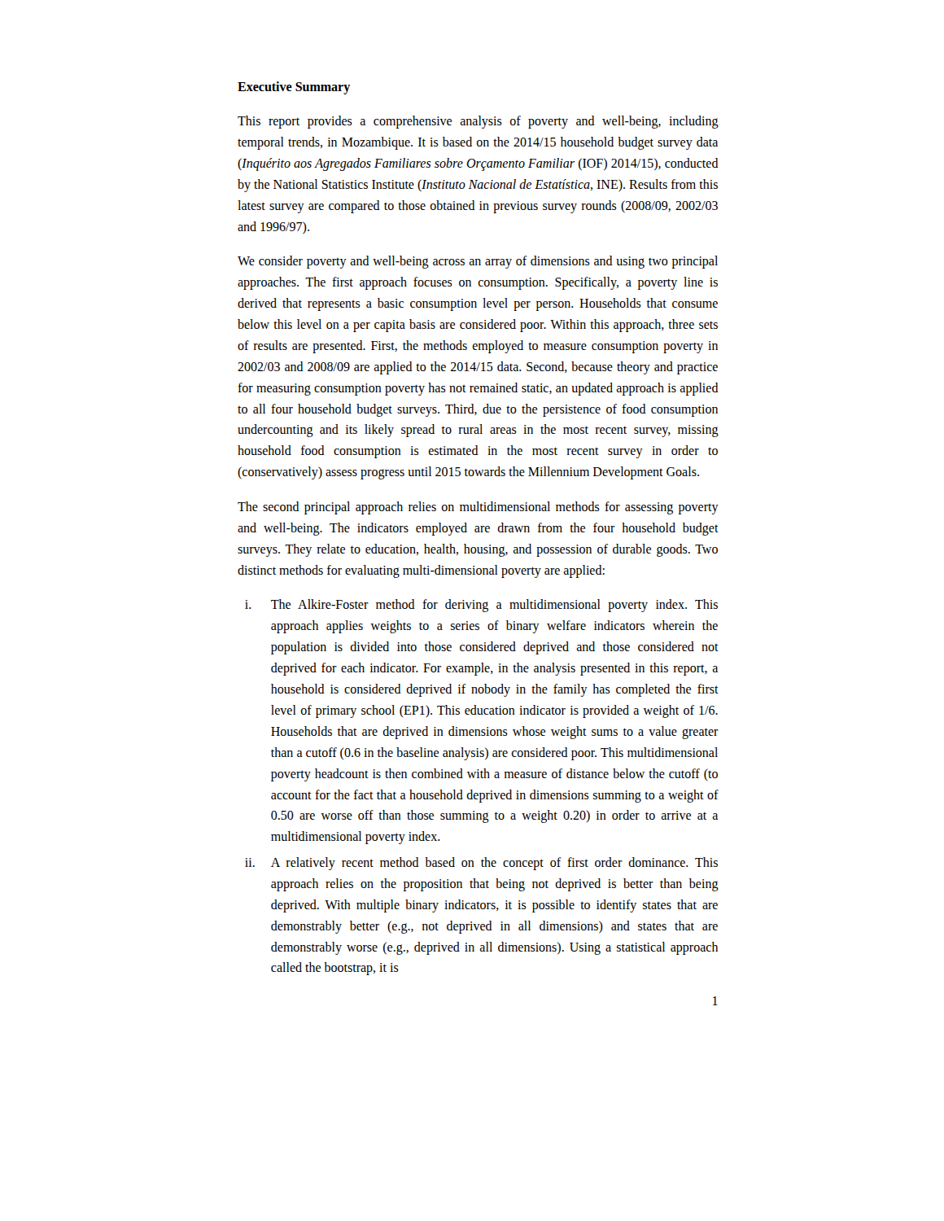Executive Summary
This report provides a comprehensive analysis of poverty and well-being, including temporal trends, in Mozambique. It is based on the 2014/15 household budget survey data (Inquérito aos Agregados Familiares sobre Orçamento Familiar (IOF) 2014/15), conducted by the National Statistics Institute (Instituto Nacional de Estatística, INE). Results from this latest survey are compared to those obtained in previous survey rounds (2008/09, 2002/03 and 1996/97).
We consider poverty and well-being across an array of dimensions and using two principal approaches. The first approach focuses on consumption. Specifically, a poverty line is derived that represents a basic consumption level per person. Households that consume below this level on a per capita basis are considered poor. Within this approach, three sets of results are presented. First, the methods employed to measure consumption poverty in 2002/03 and 2008/09 are applied to the 2014/15 data. Second, because theory and practice for measuring consumption poverty has not remained static, an updated approach is applied to all four household budget surveys. Third, due to the persistence of food consumption undercounting and its likely spread to rural areas in the most recent survey, missing household food consumption is estimated in the most recent survey in order to (conservatively) assess progress until 2015 towards the Millennium Development Goals.
The second principal approach relies on multidimensional methods for assessing poverty and well-being. The indicators employed are drawn from the four household budget surveys. They relate to education, health, housing, and possession of durable goods. Two distinct methods for evaluating multi-dimensional poverty are applied:
The Alkire-Foster method for deriving a multidimensional poverty index. This approach applies weights to a series of binary welfare indicators wherein the population is divided into those considered deprived and those considered not deprived for each indicator. For example, in the analysis presented in this report, a household is considered deprived if nobody in the family has completed the first level of primary school (EP1). This education indicator is provided a weight of 1/6. Households that are deprived in dimensions whose weight sums to a value greater than a cutoff (0.6 in the baseline analysis) are considered poor. This multidimensional poverty headcount is then combined with a measure of distance below the cutoff (to account for the fact that a household deprived in dimensions summing to a weight of 0.50 are worse off than those summing to a weight 0.20) in order to arrive at a multidimensional poverty index.
A relatively recent method based on the concept of first order dominance. This approach relies on the proposition that being not deprived is better than being deprived. With multiple binary indicators, it is possible to identify states that are demonstrably better (e.g., not deprived in all dimensions) and states that are demonstrably worse (e.g., deprived in all dimensions). Using a statistical approach called the bootstrap, it is
1